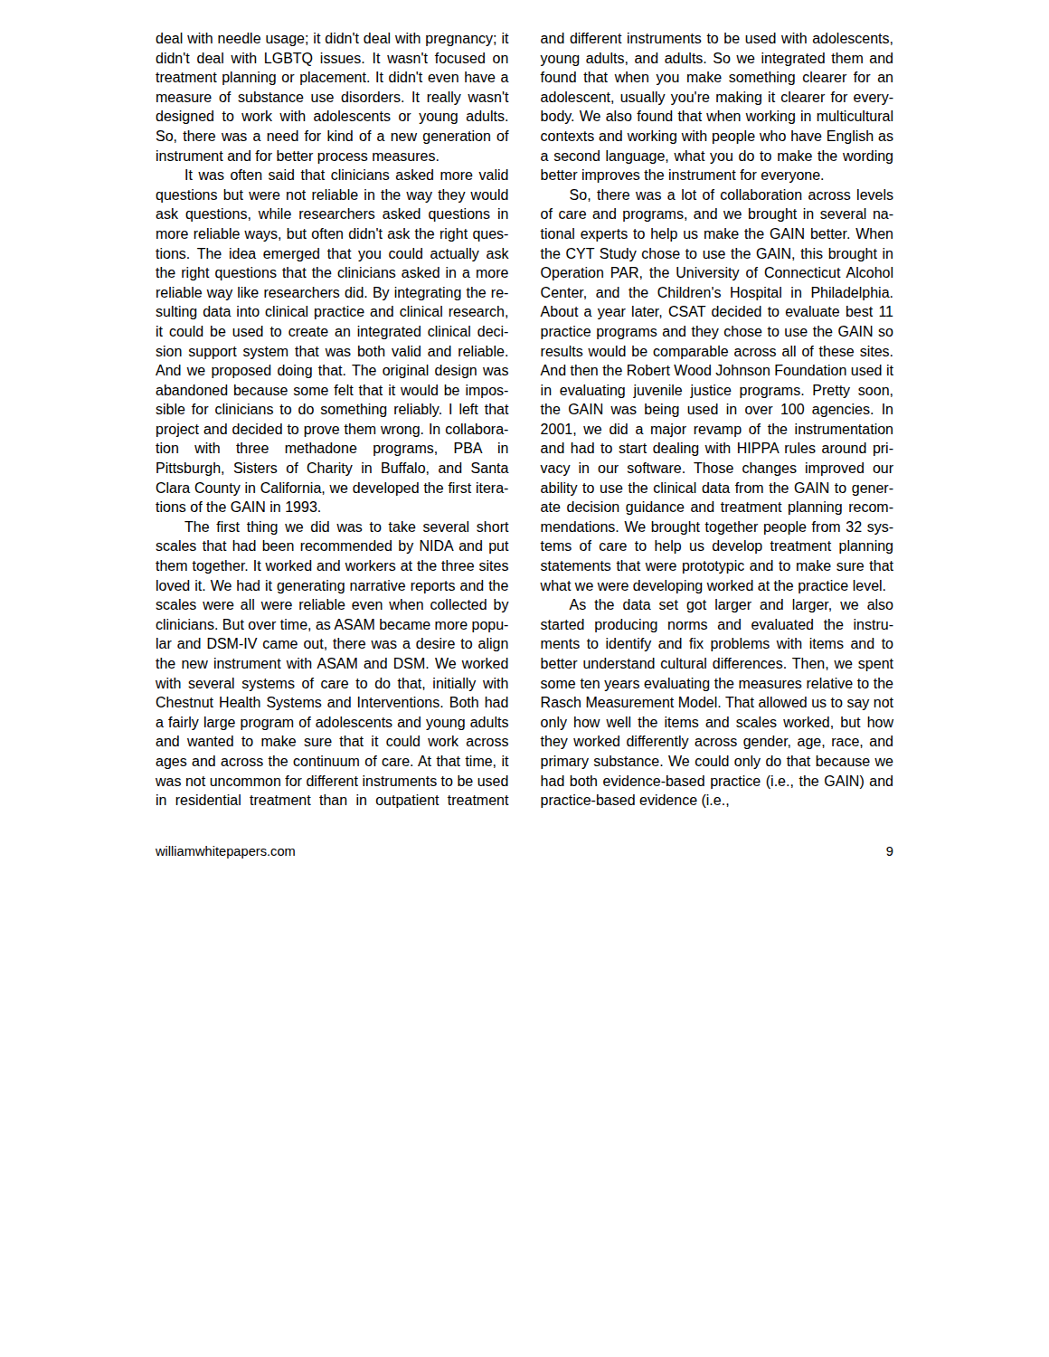deal with needle usage; it didn't deal with pregnancy; it didn't deal with LGBTQ issues. It wasn't focused on treatment planning or placement. It didn't even have a measure of substance use disorders. It really wasn't designed to work with adolescents or young adults. So, there was a need for kind of a new generation of instrument and for better process measures.
It was often said that clinicians asked more valid questions but were not reliable in the way they would ask questions, while researchers asked questions in more reliable ways, but often didn't ask the right questions. The idea emerged that you could actually ask the right questions that the clinicians asked in a more reliable way like researchers did. By integrating the resulting data into clinical practice and clinical research, it could be used to create an integrated clinical decision support system that was both valid and reliable. And we proposed doing that. The original design was abandoned because some felt that it would be impossible for clinicians to do something reliably. I left that project and decided to prove them wrong. In collaboration with three methadone programs, PBA in Pittsburgh, Sisters of Charity in Buffalo, and Santa Clara County in California, we developed the first iterations of the GAIN in 1993.
The first thing we did was to take several short scales that had been recommended by NIDA and put them together. It worked and workers at the three sites loved it. We had it generating narrative reports and the scales were all were reliable even when collected by clinicians. But over time, as ASAM became more popular and DSM-IV came out, there was a desire to align the new instrument with ASAM and DSM. We worked with several systems of care to do that, initially with Chestnut Health Systems and Interventions. Both had a fairly large program of adolescents and young adults and wanted to make sure that it could work across ages and across the continuum of care. At that time, it was not uncommon for different instruments to be used in residential treatment than in outpatient treatment and different instruments to be used with adolescents, young adults, and adults. So we integrated them and found that when you make something clearer for an adolescent, usually you're making it clearer for everybody. We also found that when working in multicultural contexts and working with people who have English as a second language, what you do to make the wording better improves the instrument for everyone.
So, there was a lot of collaboration across levels of care and programs, and we brought in several national experts to help us make the GAIN better. When the CYT Study chose to use the GAIN, this brought in Operation PAR, the University of Connecticut Alcohol Center, and the Children's Hospital in Philadelphia. About a year later, CSAT decided to evaluate best 11 practice programs and they chose to use the GAIN so results would be comparable across all of these sites. And then the Robert Wood Johnson Foundation used it in evaluating juvenile justice programs. Pretty soon, the GAIN was being used in over 100 agencies. In 2001, we did a major revamp of the instrumentation and had to start dealing with HIPPA rules around privacy in our software. Those changes improved our ability to use the clinical data from the GAIN to generate decision guidance and treatment planning recommendations. We brought together people from 32 systems of care to help us develop treatment planning statements that were prototypic and to make sure that what we were developing worked at the practice level.
As the data set got larger and larger, we also started producing norms and evaluated the instruments to identify and fix problems with items and to better understand cultural differences. Then, we spent some ten years evaluating the measures relative to the Rasch Measurement Model. That allowed us to say not only how well the items and scales worked, but how they worked differently across gender, age, race, and primary substance. We could only do that because we had both evidence-based practice (i.e., the GAIN) and practice-based evidence (i.e.,
williamwhitepapers.com
9